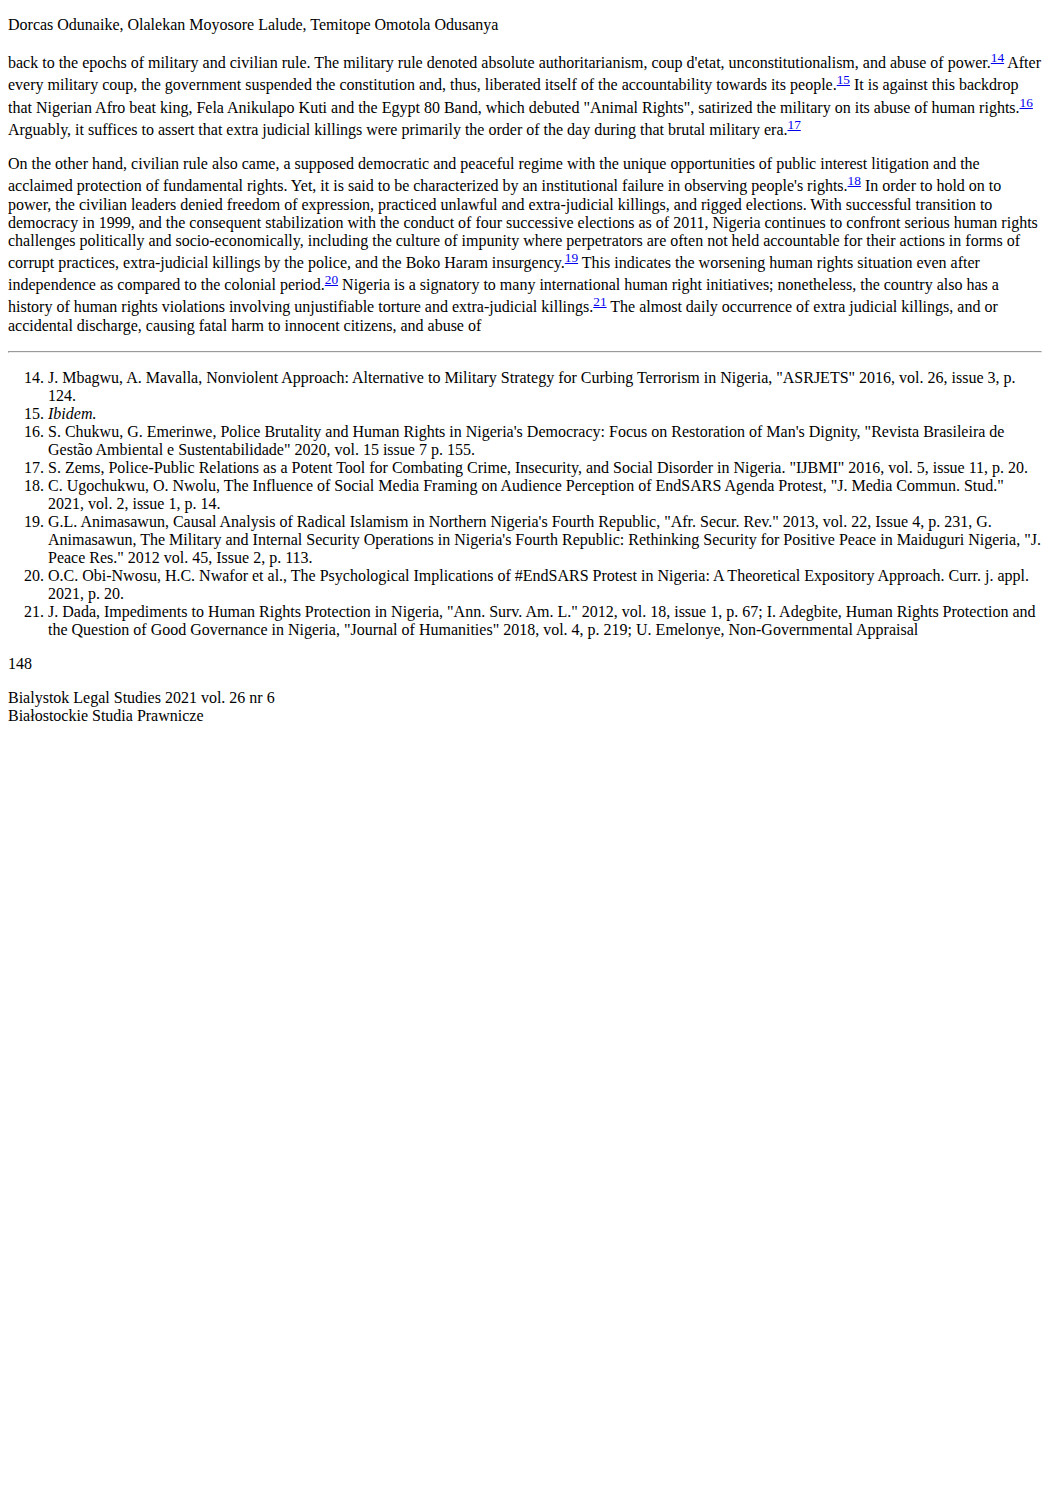Dorcas Odunaike, Olalekan Moyosore Lalude, Temitope Omotola Odusanya
back to the epochs of military and civilian rule. The military rule denoted absolute authoritarianism, coup d'etat, unconstitutionalism, and abuse of power.14 After every military coup, the government suspended the constitution and, thus, liberated itself of the accountability towards its people.15 It is against this backdrop that Nigerian Afro beat king, Fela Anikulapo Kuti and the Egypt 80 Band, which debuted "Animal Rights", satirized the military on its abuse of human rights.16 Arguably, it suffices to assert that extra judicial killings were primarily the order of the day during that brutal military era.17
On the other hand, civilian rule also came, a supposed democratic and peaceful regime with the unique opportunities of public interest litigation and the acclaimed protection of fundamental rights. Yet, it is said to be characterized by an institutional failure in observing people's rights.18 In order to hold on to power, the civilian leaders denied freedom of expression, practiced unlawful and extra-judicial killings, and rigged elections. With successful transition to democracy in 1999, and the consequent stabilization with the conduct of four successive elections as of 2011, Nigeria continues to confront serious human rights challenges politically and socio-economically, including the culture of impunity where perpetrators are often not held accountable for their actions in forms of corrupt practices, extra-judicial killings by the police, and the Boko Haram insurgency.19 This indicates the worsening human rights situation even after independence as compared to the colonial period.20 Nigeria is a signatory to many international human right initiatives; nonetheless, the country also has a history of human rights violations involving unjustifiable torture and extra-judicial killings.21 The almost daily occurrence of extra judicial killings, and or accidental discharge, causing fatal harm to innocent citizens, and abuse of
J. Mbagwu, A. Mavalla, Nonviolent Approach: Alternative to Military Strategy for Curbing Terrorism in Nigeria, "ASRJETS" 2016, vol. 26, issue 3, p. 124.
Ibidem.
S. Chukwu, G. Emerinwe, Police Brutality and Human Rights in Nigeria's Democracy: Focus on Restoration of Man's Dignity, "Revista Brasileira de Gestão Ambiental e Sustentabilidade" 2020, vol. 15 issue 7 p. 155.
S. Zems, Police-Public Relations as a Potent Tool for Combating Crime, Insecurity, and Social Disorder in Nigeria. "IJBMI" 2016, vol. 5, issue 11, p. 20.
C. Ugochukwu, O. Nwolu, The Influence of Social Media Framing on Audience Perception of EndSARS Agenda Protest, "J. Media Commun. Stud." 2021, vol. 2, issue 1, p. 14.
G.L. Animasawun, Causal Analysis of Radical Islamism in Northern Nigeria's Fourth Republic, "Afr. Secur. Rev." 2013, vol. 22, Issue 4, p. 231, G. Animasawun, The Military and Internal Security Operations in Nigeria's Fourth Republic: Rethinking Security for Positive Peace in Maiduguri Nigeria, "J. Peace Res." 2012 vol. 45, Issue 2, p. 113.
O.C. Obi-Nwosu, H.C. Nwafor et al., The Psychological Implications of #EndSARS Protest in Nigeria: A Theoretical Expository Approach. Curr. j. appl. 2021, p. 20.
J. Dada, Impediments to Human Rights Protection in Nigeria, "Ann. Surv. Am. L." 2012, vol. 18, issue 1, p. 67; I. Adegbite, Human Rights Protection and the Question of Good Governance in Nigeria, "Journal of Humanities" 2018, vol. 4, p. 219; U. Emelonye, Non-Governmental Appraisal
148
Bialystok Legal Studies 2021 vol. 26 nr 6
Białostockie Studia Prawnicze